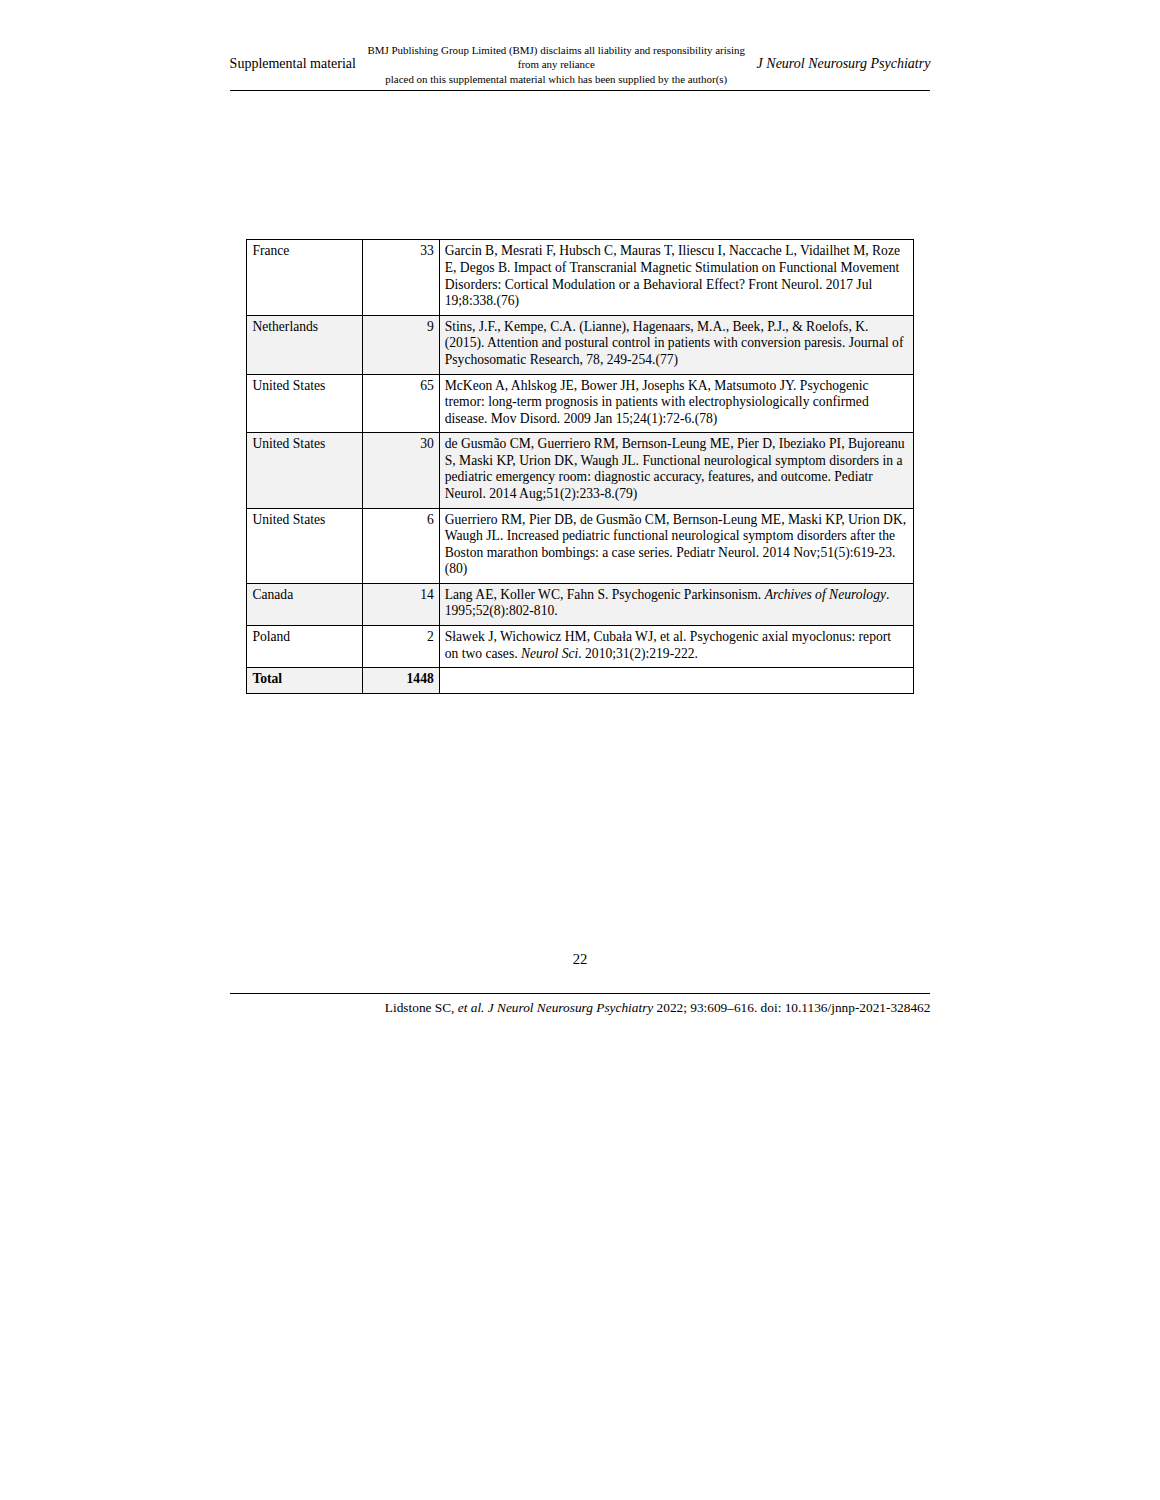Supplemental material
BMJ Publishing Group Limited (BMJ) disclaims all liability and responsibility arising from any reliance
placed on this supplemental material which has been supplied by the author(s)
J Neurol Neurosurg Psychiatry
| France | 33 | Garcin B, Mesrati F, Hubsch C, Mauras T, Iliescu I, Naccache L, Vidailhet M, Roze E, Degos B. Impact of Transcranial Magnetic Stimulation on Functional Movement Disorders: Cortical Modulation or a Behavioral Effect? Front Neurol. 2017 Jul 19;8:338.(76) |
| Netherlands | 9 | Stins, J.F., Kempe, C.A. (Lianne), Hagenaars, M.A., Beek, P.J., & Roelofs, K. (2015). Attention and postural control in patients with conversion paresis. Journal of Psychosomatic Research, 78, 249-254.(77) |
| United States | 65 | McKeon A, Ahlskog JE, Bower JH, Josephs KA, Matsumoto JY. Psychogenic tremor: long-term prognosis in patients with electrophysiologically confirmed disease. Mov Disord. 2009 Jan 15;24(1):72-6.(78) |
| United States | 30 | de Gusmão CM, Guerriero RM, Bernson-Leung ME, Pier D, Ibeziako PI, Bujoreanu S, Maski KP, Urion DK, Waugh JL. Functional neurological symptom disorders in a pediatric emergency room: diagnostic accuracy, features, and outcome. Pediatr Neurol. 2014 Aug;51(2):233-8.(79) |
| United States | 6 | Guerriero RM, Pier DB, de Gusmão CM, Bernson-Leung ME, Maski KP, Urion DK, Waugh JL. Increased pediatric functional neurological symptom disorders after the Boston marathon bombings: a case series. Pediatr Neurol. 2014 Nov;51(5):619-23.(80) |
| Canada | 14 | Lang AE, Koller WC, Fahn S. Psychogenic Parkinsonism. Archives of Neurology . 1995;52(8):802-810. |
| Poland | 2 | Sławek J, Wichowicz HM, Cubała WJ, et al. Psychogenic axial myoclonus: report on two cases. Neurol Sci . 2010;31(2):219-222. |
| Total | 1448 | |
22
Lidstone SC, et al. J Neurol Neurosurg Psychiatry 2022; 93:609–616. doi: 10.1136/jnnp-2021-328462